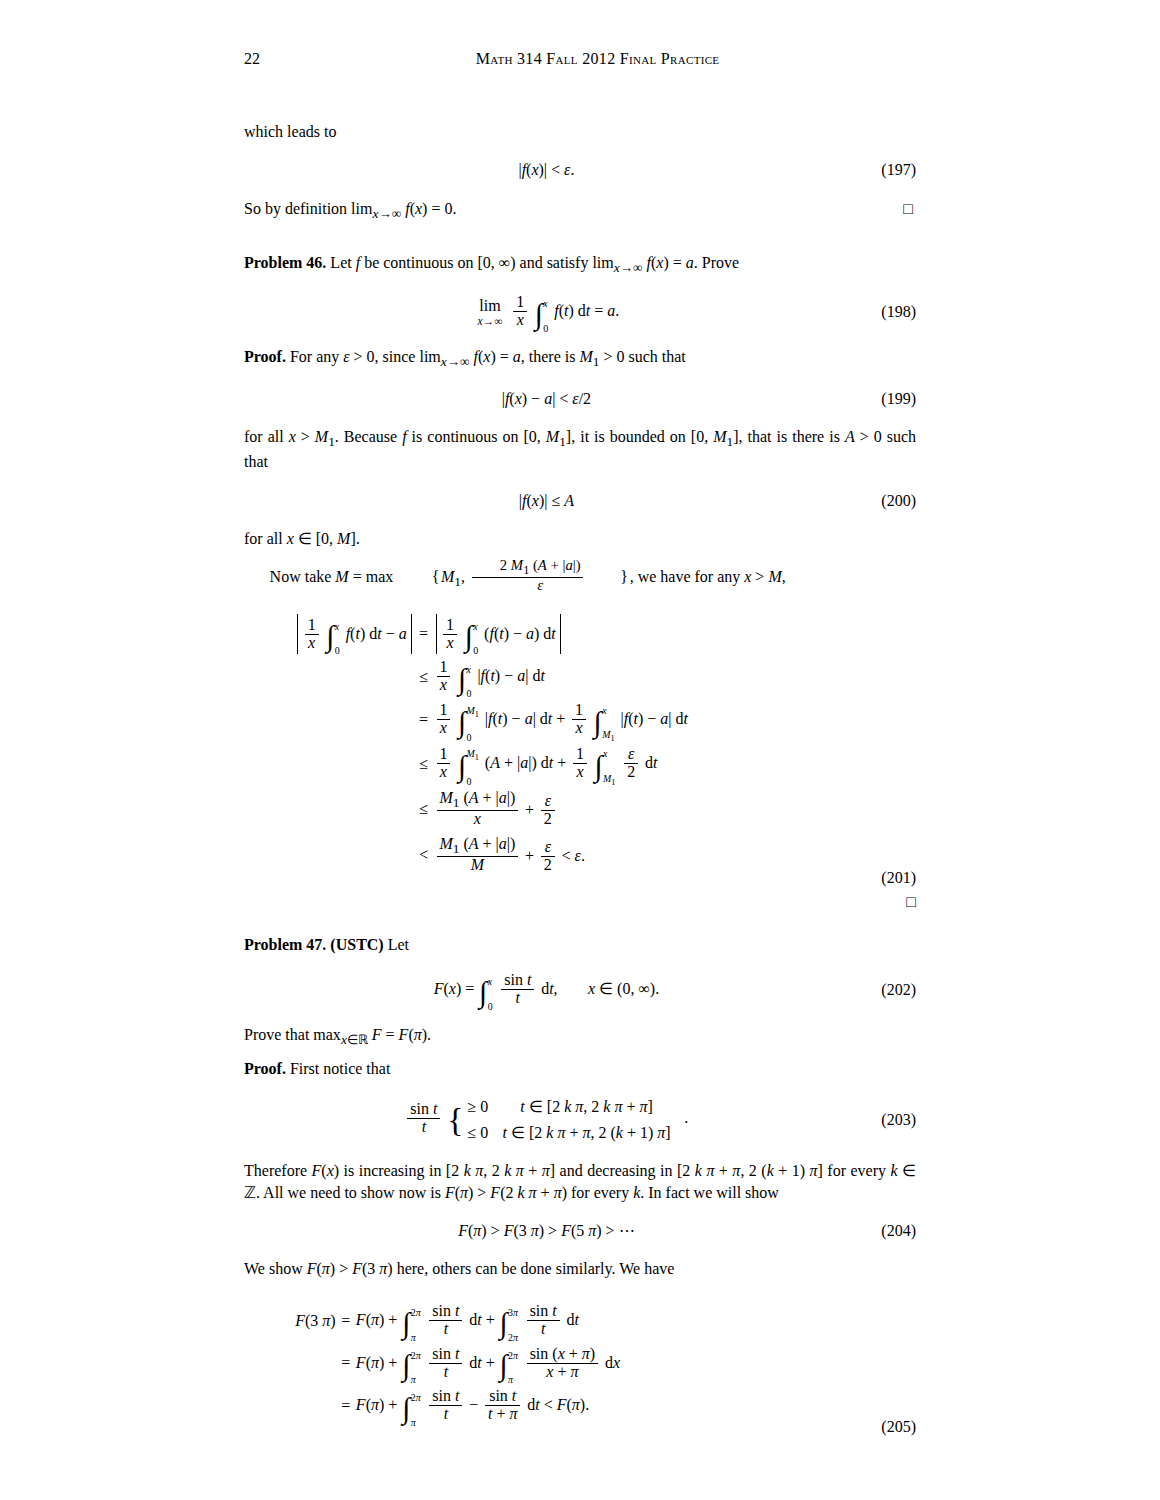22
Math 314 Fall 2012 Final Practice
which leads to
|f(x)| < ε.
(197)
So by definition limx→∞ f(x) = 0. □
Problem 46. Let f be continuous on [0, ∞) and satisfy limx→∞ f(x) = a. Prove
lim x→∞ 1 x ∫x 0 f(t) dt = a.
(198)
Proof. For any ε > 0, since limx→∞ f(x) = a, there is M1 > 0 such that
|f(x) − a| < ε/2
(199)
for all x > M1. Because f is continuous on [0, M1], it is bounded on [0, M1], that is there is A > 0 such that
|f(x)| ≤ A
(200)
for all x ∈ [0, M].
Now take M = max {M1, 2 M1 (A + |a|) ε}, we have for any x > M,
1 x ∫x 0 f(t) dt − a
=
1 x ∫x 0 (f(t) − a) dt
≤
1 x ∫x 0 |f(t) − a| dt
=
1 x ∫M10 |f(t) − a| dt + 1 x ∫xM1 |f(t) − a| dt
≤
1 x ∫M10 (A + |a|) dt + 1 x ∫xM1 ε 2 dt
≤
M1 (A + |a|) x + ε 2
<
M1 (A + |a|) M + ε 2 < ε.
(201)
□
Problem 47. (USTC) Let
F(x) = ∫x 0 sin t t dt, x ∈ (0, ∞).
(202)
Prove that maxx∈ℝ F = F(π).
Proof. First notice that
sin t t { ≥ 0 t ∈ [2 k π, 2 k π + π] ≤ 0 t ∈ [2 k π + π, 2 (k + 1) π] .
(203)
Therefore F(x) is increasing in [2 k π, 2 k π + π] and decreasing in [2 k π + π, 2 (k + 1) π] for every k ∈ ℤ. All we need to show now is F(π) > F(2 k π + π) for every k. In fact we will show
F(π) > F(3 π) > F(5 π) > ⋯
(204)
We show F(π) > F(3 π) here, others can be done similarly. We have
F(3 π)
=
F(π) + ∫2π π sin t t dt + ∫3π 2π sin t t dt
=
F(π) + ∫2π π sin t t dt + ∫2π π sin (x + π) x + π dx
=
F(π) + ∫2π π sin t t − sin t t + π dt < F(π).
(205)